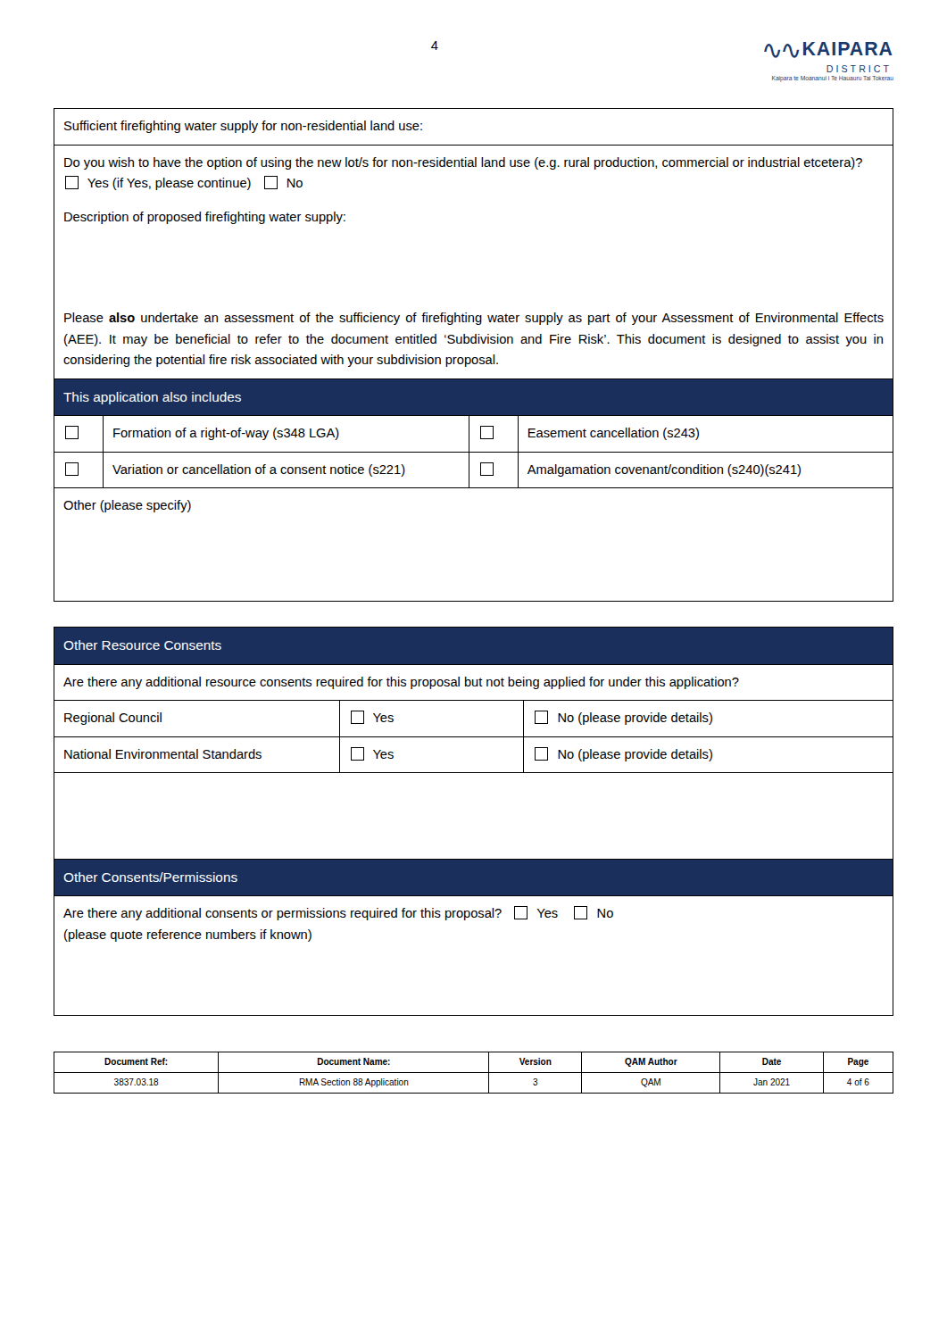4
∿∿ KAIPARA DISTRICT Kaipara te Moananui i Te Hauauru Tai Tokerau
| Sufficient firefighting water supply for non-residential land use: |
| Do you wish to have the option of using the new lot/s for non-residential land use (e.g. rural production, commercial or industrial etcetera)? Yes (if Yes, please continue) No Description of proposed firefighting water supply: Please also undertake an assessment of the sufficiency of firefighting water supply as part of your Assessment of Environmental Effects (AEE). It may be beneficial to refer to the document entitled ‘Subdivision and Fire Risk’. This document is designed to assist you in considering the potential fire risk associated with your subdivision proposal. |
| This application also includes |
| | Formation of a right-of-way (s348 LGA) | | Easement cancellation (s243) |
| | Variation or cancellation of a consent notice (s221) | | Amalgamation covenant/condition (s240)(s241) |
| Other (please specify) |
| Other Resource Consents |
| Are there any additional resource consents required for this proposal but not being applied for under this application? |
| Regional Council | Yes | No (please provide details) |
| National Environmental Standards | Yes | No (please provide details) |
| Other Consents/Permissions |
| Are there any additional consents or permissions required for this proposal? Yes No (please quote reference numbers if known) |
| Document Ref: | Document Name: | Version | QAM Author | Date | Page |
| --- | --- | --- | --- | --- | --- |
| 3837.03.18 | RMA Section 88 Application | 3 | QAM | Jan 2021 | 4 of 6 |